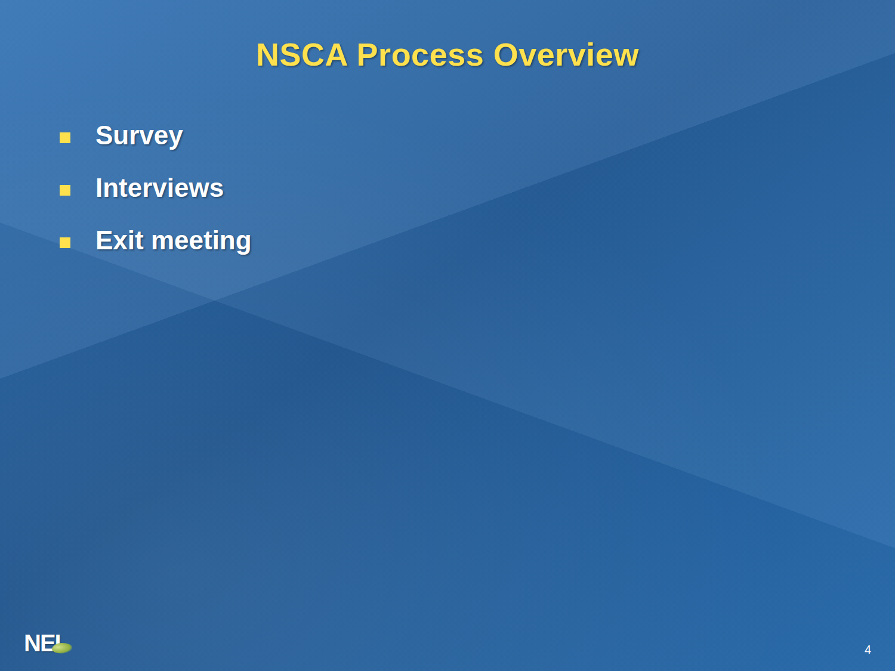NSCA Process Overview
Survey
Interviews
Exit meeting
NEI
4